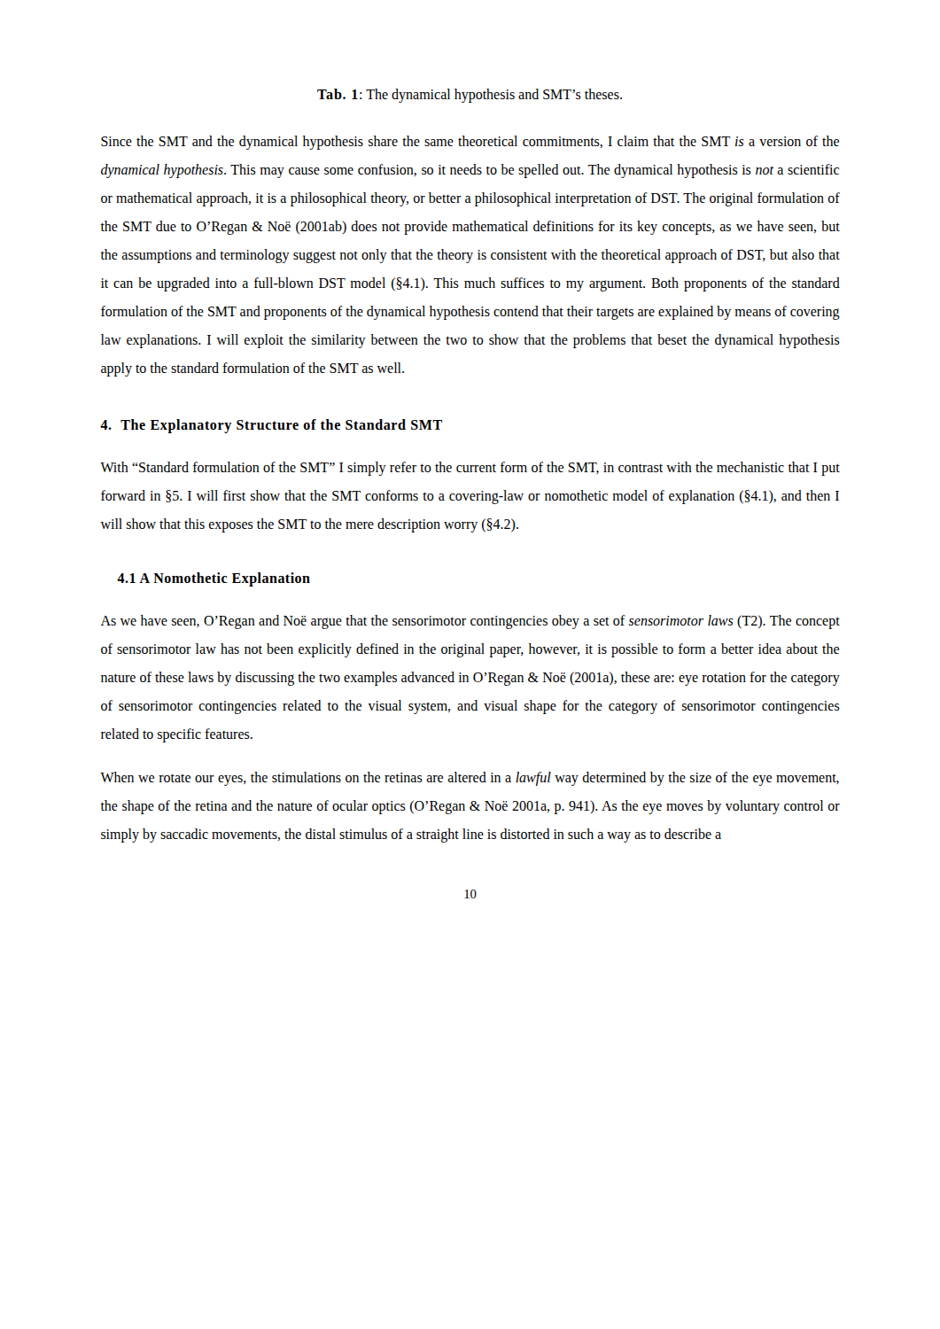Tab. 1: The dynamical hypothesis and SMT’s theses.
Since the SMT and the dynamical hypothesis share the same theoretical commitments, I claim that the SMT is a version of the dynamical hypothesis. This may cause some confusion, so it needs to be spelled out. The dynamical hypothesis is not a scientific or mathematical approach, it is a philosophical theory, or better a philosophical interpretation of DST. The original formulation of the SMT due to O’Regan & Noë (2001ab) does not provide mathematical definitions for its key concepts, as we have seen, but the assumptions and terminology suggest not only that the theory is consistent with the theoretical approach of DST, but also that it can be upgraded into a full-blown DST model (§4.1). This much suffices to my argument. Both proponents of the standard formulation of the SMT and proponents of the dynamical hypothesis contend that their targets are explained by means of covering law explanations. I will exploit the similarity between the two to show that the problems that beset the dynamical hypothesis apply to the standard formulation of the SMT as well.
4. The Explanatory Structure of the Standard SMT
With “Standard formulation of the SMT” I simply refer to the current form of the SMT, in contrast with the mechanistic that I put forward in §5. I will first show that the SMT conforms to a covering-law or nomothetic model of explanation (§4.1), and then I will show that this exposes the SMT to the mere description worry (§4.2).
4.1 A Nomothetic Explanation
As we have seen, O’Regan and Noë argue that the sensorimotor contingencies obey a set of sensorimotor laws (T2). The concept of sensorimotor law has not been explicitly defined in the original paper, however, it is possible to form a better idea about the nature of these laws by discussing the two examples advanced in O’Regan & Noë (2001a), these are: eye rotation for the category of sensorimotor contingencies related to the visual system, and visual shape for the category of sensorimotor contingencies related to specific features.
When we rotate our eyes, the stimulations on the retinas are altered in a lawful way determined by the size of the eye movement, the shape of the retina and the nature of ocular optics (O’Regan & Noë 2001a, p. 941). As the eye moves by voluntary control or simply by saccadic movements, the distal stimulus of a straight line is distorted in such a way as to describe a
10